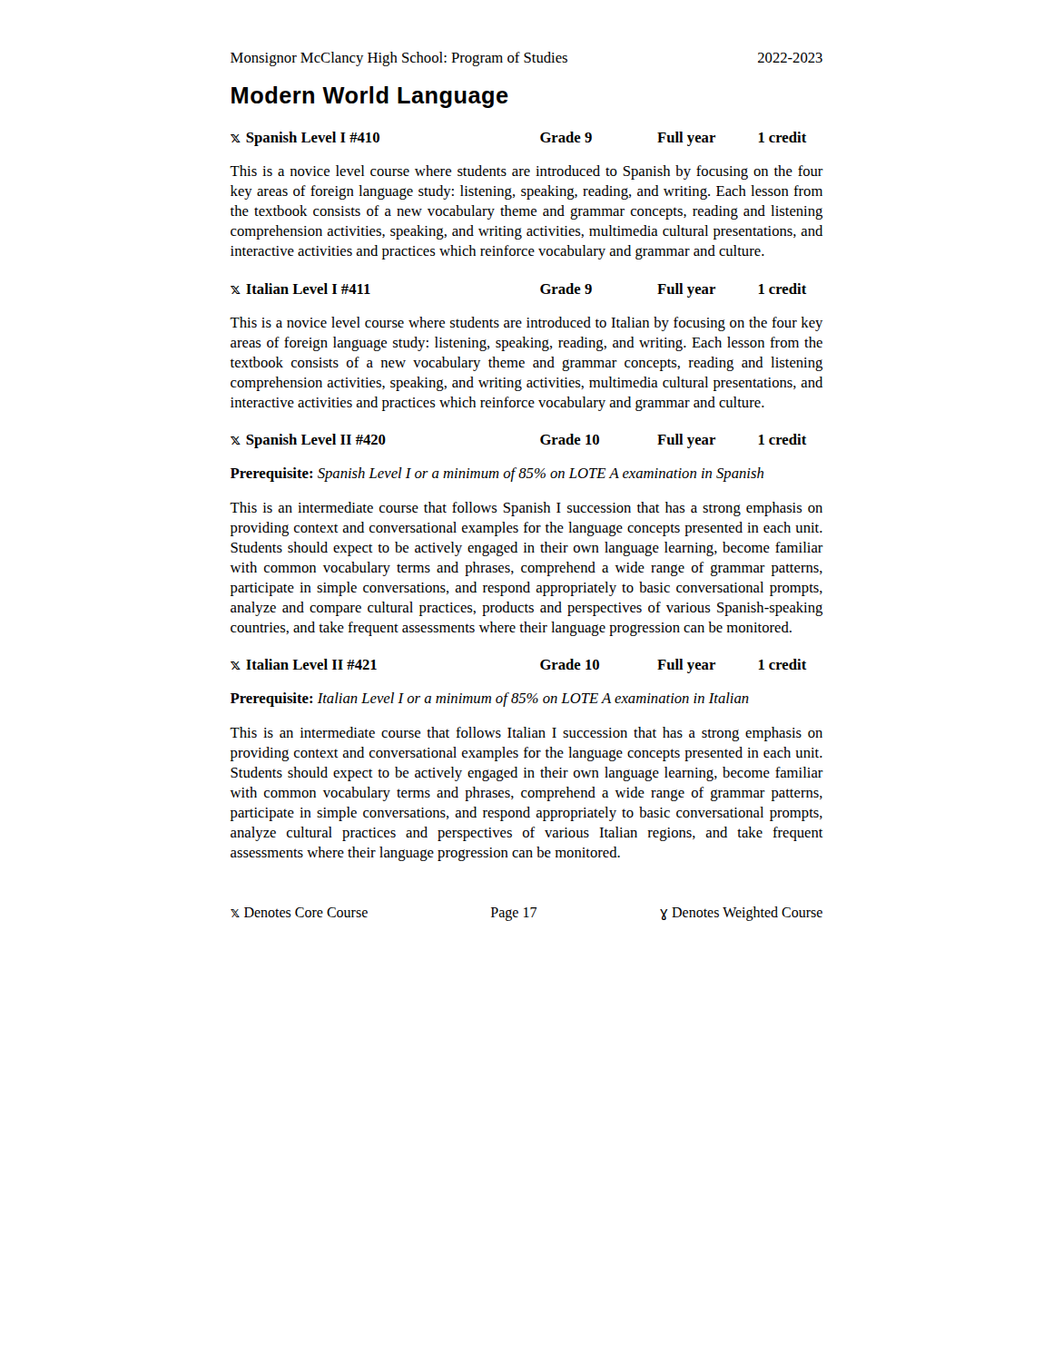Monsignor McClancy High School: Program of Studies 2022-2023
Modern World Language
𝕩 Spanish Level I #410 Grade 9 Full year 1 credit
This is a novice level course where students are introduced to Spanish by focusing on the four key areas of foreign language study: listening, speaking, reading, and writing. Each lesson from the textbook consists of a new vocabulary theme and grammar concepts, reading and listening comprehension activities, speaking, and writing activities, multimedia cultural presentations, and interactive activities and practices which reinforce vocabulary and grammar and culture.
𝕩 Italian Level I #411 Grade 9 Full year 1 credit
This is a novice level course where students are introduced to Italian by focusing on the four key areas of foreign language study: listening, speaking, reading, and writing. Each lesson from the textbook consists of a new vocabulary theme and grammar concepts, reading and listening comprehension activities, speaking, and writing activities, multimedia cultural presentations, and interactive activities and practices which reinforce vocabulary and grammar and culture.
𝕩 Spanish Level II #420 Grade 10 Full year 1 credit
Prerequisite: Spanish Level I or a minimum of 85% on LOTE A examination in Spanish
This is an intermediate course that follows Spanish I succession that has a strong emphasis on providing context and conversational examples for the language concepts presented in each unit. Students should expect to be actively engaged in their own language learning, become familiar with common vocabulary terms and phrases, comprehend a wide range of grammar patterns, participate in simple conversations, and respond appropriately to basic conversational prompts, analyze and compare cultural practices, products and perspectives of various Spanish-speaking countries, and take frequent assessments where their language progression can be monitored.
𝕩 Italian Level II #421 Grade 10 Full year 1 credit
Prerequisite: Italian Level I or a minimum of 85% on LOTE A examination in Italian
This is an intermediate course that follows Italian I succession that has a strong emphasis on providing context and conversational examples for the language concepts presented in each unit. Students should expect to be actively engaged in their own language learning, become familiar with common vocabulary terms and phrases, comprehend a wide range of grammar patterns, participate in simple conversations, and respond appropriately to basic conversational prompts, analyze cultural practices and perspectives of various Italian regions, and take frequent assessments where their language progression can be monitored.
𝕩 Denotes Core Course Page 17 ɣ Denotes Weighted Course